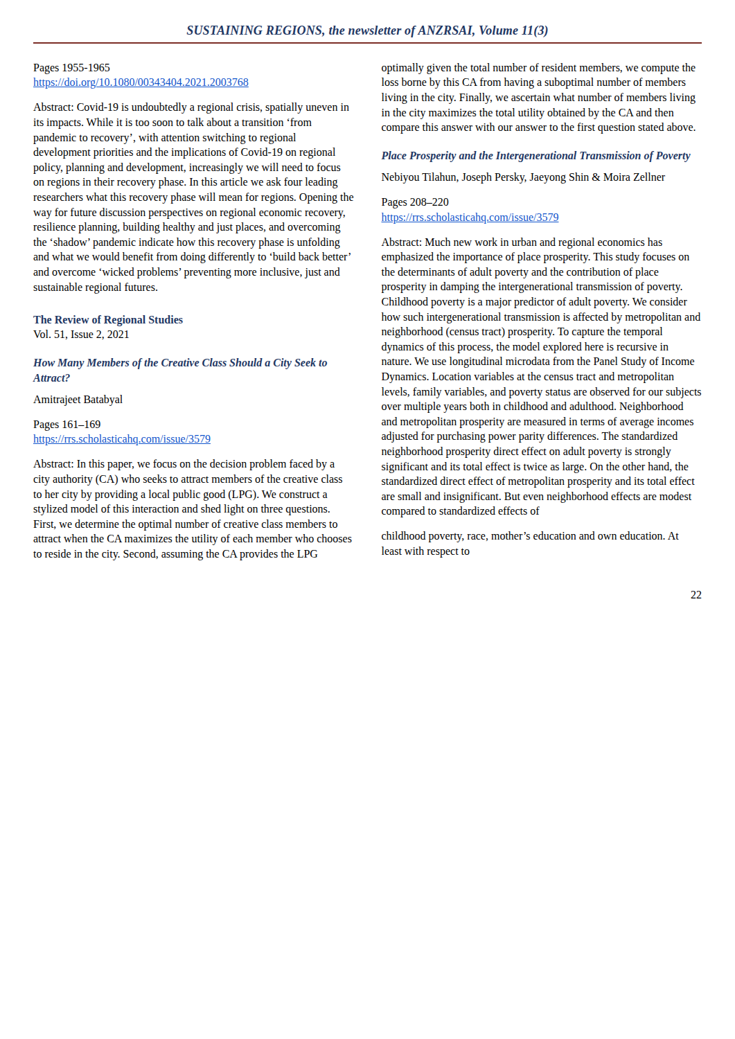SUSTAINING REGIONS, the newsletter of ANZRSAI, Volume 11(3)
Pages 1955-1965
https://doi.org/10.1080/00343404.2021.2003768
Abstract: Covid-19 is undoubtedly a regional crisis, spatially uneven in its impacts. While it is too soon to talk about a transition ‘from pandemic to recovery’, with attention switching to regional development priorities and the implications of Covid-19 on regional policy, planning and development, increasingly we will need to focus on regions in their recovery phase. In this article we ask four leading researchers what this recovery phase will mean for regions. Opening the way for future discussion perspectives on regional economic recovery, resilience planning, building healthy and just places, and overcoming the ‘shadow’ pandemic indicate how this recovery phase is unfolding and what we would benefit from doing differently to ‘build back better’ and overcome ‘wicked problems’ preventing more inclusive, just and sustainable regional futures.
The Review of Regional Studies
Vol. 51, Issue 2, 2021
How Many Members of the Creative Class Should a City Seek to Attract?
Amitrajeet Batabyal
Pages 161–169
https://rrs.scholasticahq.com/issue/3579
Abstract: In this paper, we focus on the decision problem faced by a city authority (CA) who seeks to attract members of the creative class to her city by providing a local public good (LPG). We construct a stylized model of this interaction and shed light on three questions. First, we determine the optimal number of creative class members to attract when the CA maximizes the utility of each member who chooses to reside in the city. Second, assuming the CA provides the LPG optimally given the total number of resident members, we compute the loss borne by this CA from having a suboptimal number of members living in the city. Finally, we ascertain what number of members living in the city maximizes the total utility obtained by the CA and then compare this answer with our answer to the first question stated above.
Place Prosperity and the Intergenerational Transmission of Poverty
Nebiyou Tilahun, Joseph Persky, Jaeyong Shin & Moira Zellner
Pages 208–220
https://rrs.scholasticahq.com/issue/3579
Abstract: Much new work in urban and regional economics has emphasized the importance of place prosperity. This study focuses on the determinants of adult poverty and the contribution of place prosperity in damping the intergenerational transmission of poverty. Childhood poverty is a major predictor of adult poverty. We consider how such intergenerational transmission is affected by metropolitan and neighborhood (census tract) prosperity. To capture the temporal dynamics of this process, the model explored here is recursive in nature. We use longitudinal microdata from the Panel Study of Income Dynamics. Location variables at the census tract and metropolitan levels, family variables, and poverty status are observed for our subjects over multiple years both in childhood and adulthood. Neighborhood and metropolitan prosperity are measured in terms of average incomes adjusted for purchasing power parity differences. The standardized neighborhood prosperity direct effect on adult poverty is strongly significant and its total effect is twice as large. On the other hand, the standardized direct effect of metropolitan prosperity and its total effect are small and insignificant. But even neighborhood effects are modest compared to standardized effects of
childhood poverty, race, mother’s education and own education. At least with respect to
22